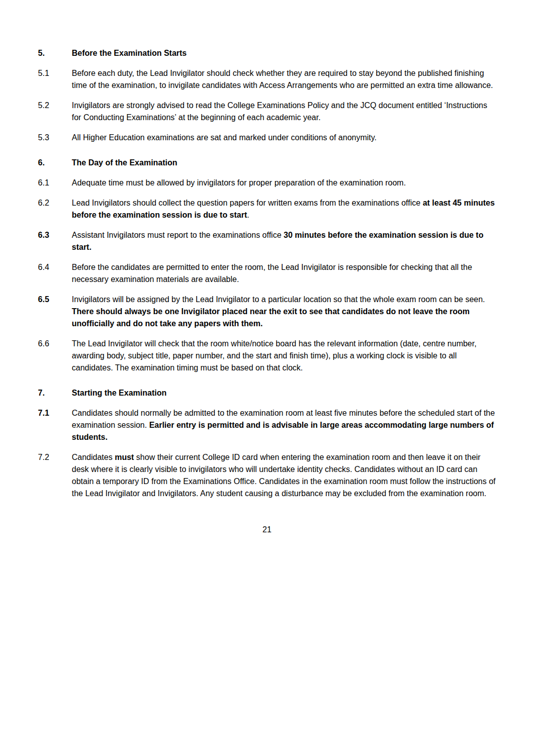5. Before the Examination Starts
5.1 Before each duty, the Lead Invigilator should check whether they are required to stay beyond the published finishing time of the examination, to invigilate candidates with Access Arrangements who are permitted an extra time allowance.
5.2 Invigilators are strongly advised to read the College Examinations Policy and the JCQ document entitled ‘Instructions for Conducting Examinations’ at the beginning of each academic year.
5.3 All Higher Education examinations are sat and marked under conditions of anonymity.
6. The Day of the Examination
6.1 Adequate time must be allowed by invigilators for proper preparation of the examination room.
6.2 Lead Invigilators should collect the question papers for written exams from the examinations office at least 45 minutes before the examination session is due to start.
6.3 Assistant Invigilators must report to the examinations office 30 minutes before the examination session is due to start.
6.4 Before the candidates are permitted to enter the room, the Lead Invigilator is responsible for checking that all the necessary examination materials are available.
6.5 Invigilators will be assigned by the Lead Invigilator to a particular location so that the whole exam room can be seen. There should always be one Invigilator placed near the exit to see that candidates do not leave the room unofficially and do not take any papers with them.
6.6 The Lead Invigilator will check that the room white/notice board has the relevant information (date, centre number, awarding body, subject title, paper number, and the start and finish time), plus a working clock is visible to all candidates. The examination timing must be based on that clock.
7. Starting the Examination
7.1 Candidates should normally be admitted to the examination room at least five minutes before the scheduled start of the examination session. Earlier entry is permitted and is advisable in large areas accommodating large numbers of students.
7.2 Candidates must show their current College ID card when entering the examination room and then leave it on their desk where it is clearly visible to invigilators who will undertake identity checks. Candidates without an ID card can obtain a temporary ID from the Examinations Office. Candidates in the examination room must follow the instructions of the Lead Invigilator and Invigilators. Any student causing a disturbance may be excluded from the examination room.
21